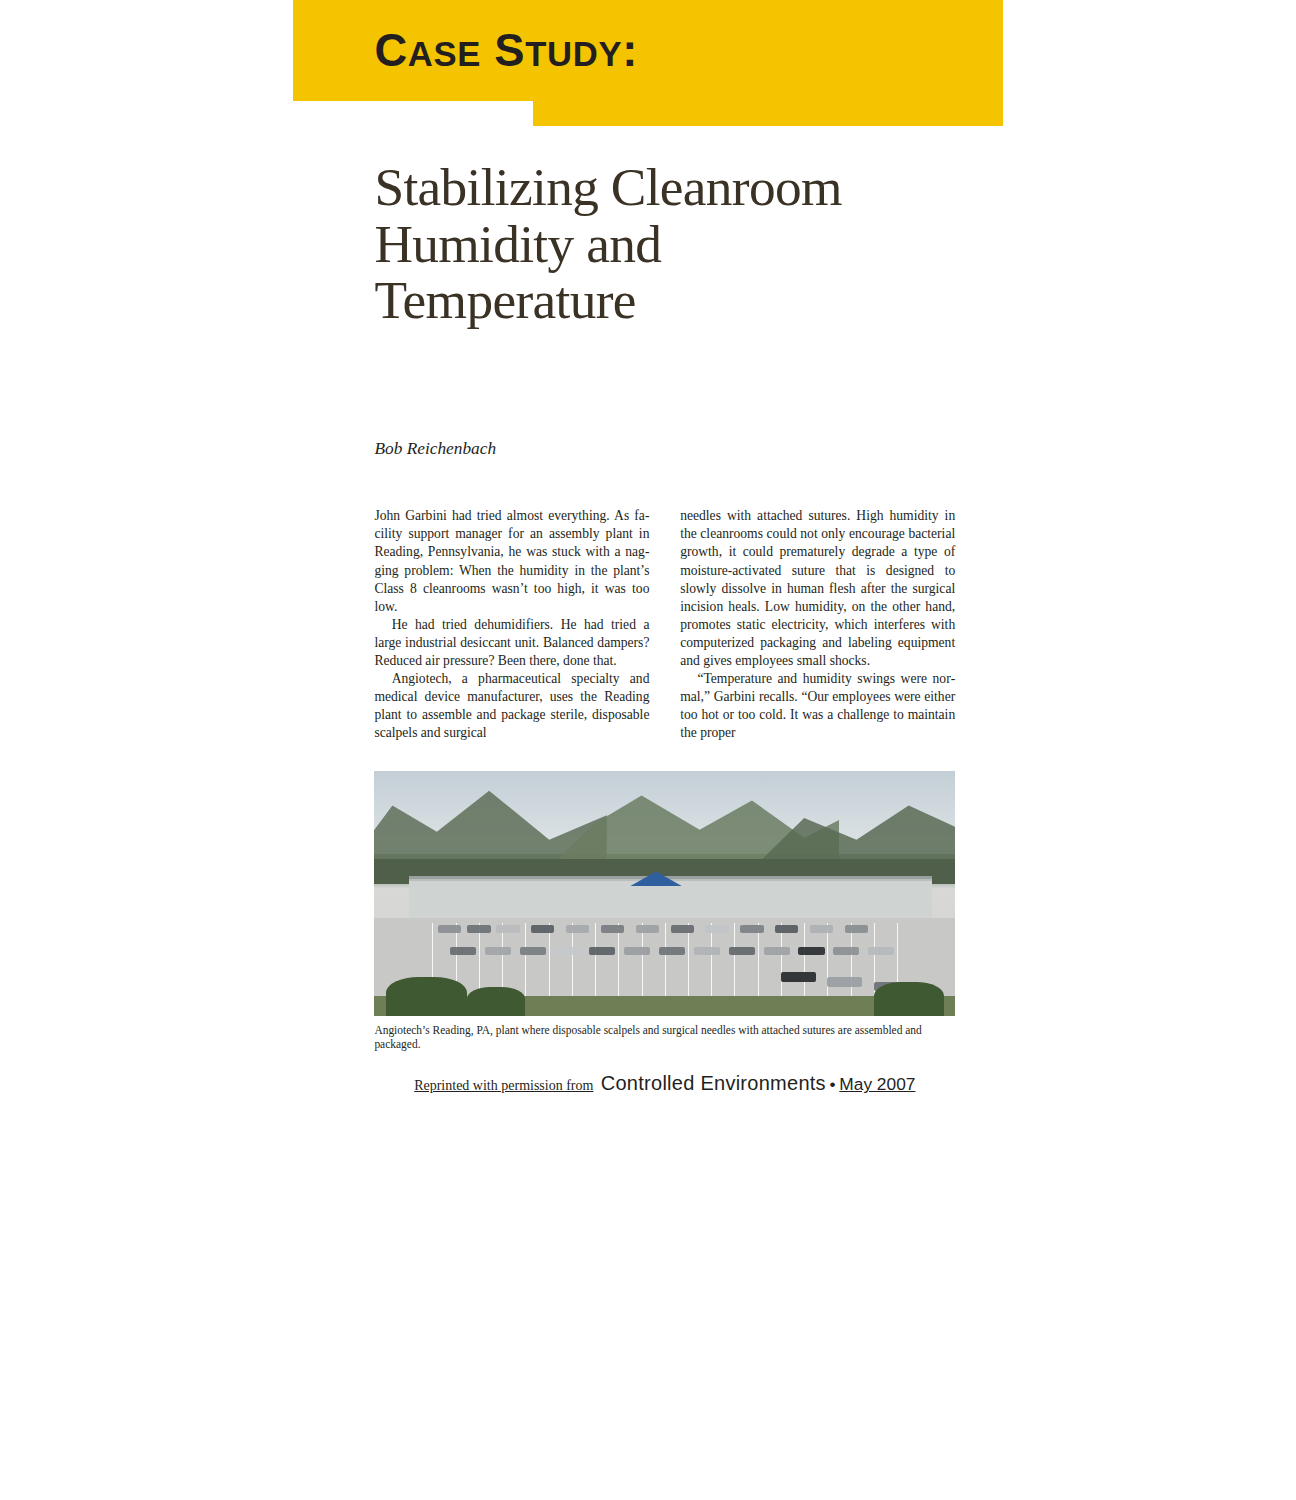CASE STUDY:
Stabilizing Cleanroom Humidity and Temperature
Bob Reichenbach
John Garbini had tried almost everything. As facility support manager for an assembly plant in Reading, Pennsylvania, he was stuck with a nagging problem: When the humidity in the plant’s Class 8 cleanrooms wasn’t too high, it was too low.
He had tried dehumidifiers. He had tried a large industrial desiccant unit. Balanced dampers? Reduced air pressure? Been there, done that.
Angiotech, a pharmaceutical specialty and medical device manufacturer, uses the Reading plant to assemble and package sterile, disposable scalpels and surgical
needles with attached sutures. High humidity in the cleanrooms could not only encourage bacterial growth, it could prematurely degrade a type of moisture-activated suture that is designed to slowly dissolve in human flesh after the surgical incision heals. Low humidity, on the other hand, promotes static electricity, which interferes with computerized packaging and labeling equipment and gives employees small shocks.
“Temperature and humidity swings were normal,” Garbini recalls. “Our employees were either too hot or too cold. It was a challenge to maintain the proper
Angiotech’s Reading, PA, plant where disposable scalpels and surgical needles with attached sutures are assembled and packaged.
Reprinted with permission from Controlled Environments • May 2007